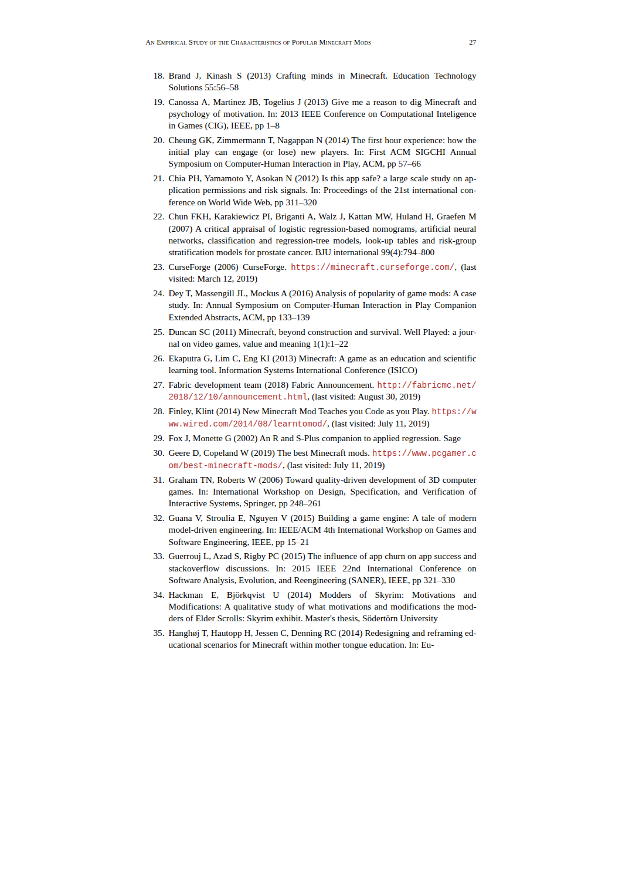An Empirical Study of the Characteristics of Popular Minecraft Mods 27
Brand J, Kinash S (2013) Crafting minds in Minecraft. Education Technology Solutions 55:56–58
Canossa A, Martinez JB, Togelius J (2013) Give me a reason to dig Minecraft and psychology of motivation. In: 2013 IEEE Conference on Computational Inteligence in Games (CIG), IEEE, pp 1–8
Cheung GK, Zimmermann T, Nagappan N (2014) The first hour experience: how the initial play can engage (or lose) new players. In: First ACM SIGCHI Annual Symposium on Computer-Human Interaction in Play, ACM, pp 57–66
Chia PH, Yamamoto Y, Asokan N (2012) Is this app safe? a large scale study on application permissions and risk signals. In: Proceedings of the 21st international conference on World Wide Web, pp 311–320
Chun FKH, Karakiewicz PI, Briganti A, Walz J, Kattan MW, Huland H, Graefen M (2007) A critical appraisal of logistic regression-based nomograms, artificial neural networks, classification and regression-tree models, look-up tables and risk-group stratification models for prostate cancer. BJU international 99(4):794–800
CurseForge (2006) CurseForge. https://minecraft.curseforge.com/, (last visited: March 12, 2019)
Dey T, Massengill JL, Mockus A (2016) Analysis of popularity of game mods: A case study. In: Annual Symposium on Computer-Human Interaction in Play Companion Extended Abstracts, ACM, pp 133–139
Duncan SC (2011) Minecraft, beyond construction and survival. Well Played: a journal on video games, value and meaning 1(1):1–22
Ekaputra G, Lim C, Eng KI (2013) Minecraft: A game as an education and scientific learning tool. Information Systems International Conference (ISICO)
Fabric development team (2018) Fabric Announcement. http://fabricmc.net/2018/12/10/announcement.html, (last visited: August 30, 2019)
Finley, Klint (2014) New Minecraft Mod Teaches you Code as you Play. https://www.wired.com/2014/08/learntomod/, (last visited: July 11, 2019)
Fox J, Monette G (2002) An R and S-Plus companion to applied regression. Sage
Geere D, Copeland W (2019) The best Minecraft mods. https://www.pcgamer.com/best-minecraft-mods/, (last visited: July 11, 2019)
Graham TN, Roberts W (2006) Toward quality-driven development of 3D computer games. In: International Workshop on Design, Specification, and Verification of Interactive Systems, Springer, pp 248–261
Guana V, Stroulia E, Nguyen V (2015) Building a game engine: A tale of modern model-driven engineering. In: IEEE/ACM 4th International Workshop on Games and Software Engineering, IEEE, pp 15–21
Guerrouj L, Azad S, Rigby PC (2015) The influence of app churn on app success and stackoverflow discussions. In: 2015 IEEE 22nd International Conference on Software Analysis, Evolution, and Reengineering (SANER), IEEE, pp 321–330
Hackman E, Björkqvist U (2014) Modders of Skyrim: Motivations and Modifications: A qualitative study of what motivations and modifications the modders of Elder Scrolls: Skyrim exhibit. Master's thesis, Södertörn University
Hanghøj T, Hautopp H, Jessen C, Denning RC (2014) Redesigning and reframing educational scenarios for Minecraft within mother tongue education. In: Eu-